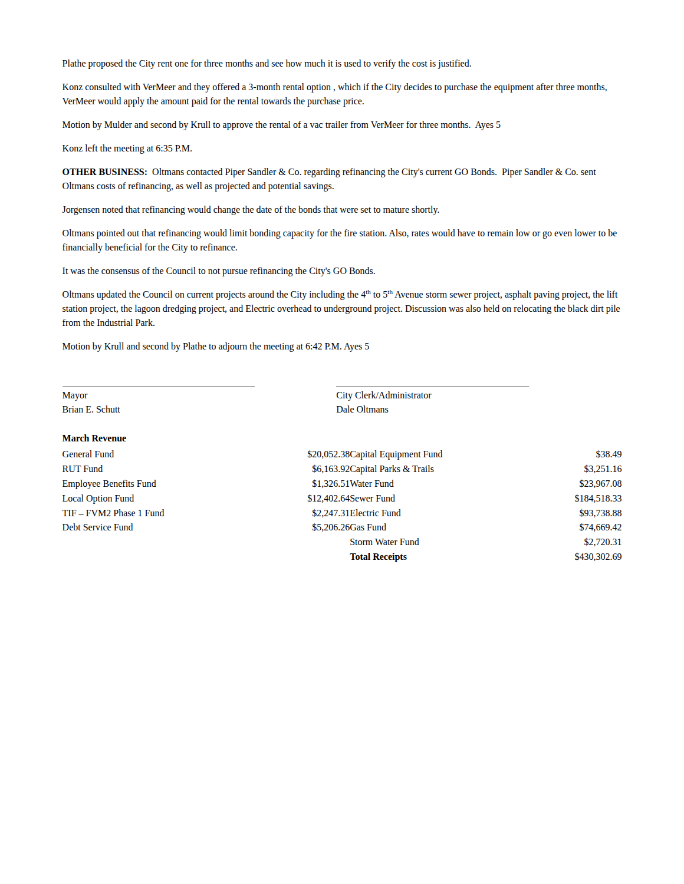Plathe proposed the City rent one for three months and see how much it is used to verify the cost is justified.
Konz consulted with VerMeer and they offered a 3-month rental option , which if the City decides to purchase the equipment after three months, VerMeer would apply the amount paid for the rental towards the purchase price.
Motion by Mulder and second by Krull to approve the rental of a vac trailer from VerMeer for three months. Ayes 5
Konz left the meeting at 6:35 P.M.
OTHER BUSINESS: Oltmans contacted Piper Sandler & Co. regarding refinancing the City's current GO Bonds. Piper Sandler & Co. sent Oltmans costs of refinancing, as well as projected and potential savings.
Jorgensen noted that refinancing would change the date of the bonds that were set to mature shortly.
Oltmans pointed out that refinancing would limit bonding capacity for the fire station. Also, rates would have to remain low or go even lower to be financially beneficial for the City to refinance.
It was the consensus of the Council to not pursue refinancing the City's GO Bonds.
Oltmans updated the Council on current projects around the City including the 4th to 5th Avenue storm sewer project, asphalt paving project, the lift station project, the lagoon dredging project, and Electric overhead to underground project. Discussion was also held on relocating the black dirt pile from the Industrial Park.
Motion by Krull and second by Plathe to adjourn the meeting at 6:42 P.M. Ayes 5
| Mayor Brian E. Schutt | City Clerk/Administrator Dale Oltmans |
March Revenue
| General Fund | $20,052.38 | Capital Equipment Fund | $38.49 |
| RUT Fund | $6,163.92 | Capital Parks & Trails | $3,251.16 |
| Employee Benefits Fund | $1,326.51 | Water Fund | $23,967.08 |
| Local Option Fund | $12,402.64 | Sewer Fund | $184,518.33 |
| TIF – FVM2 Phase 1 Fund | $2,247.31 | Electric Fund | $93,738.88 |
| Debt Service Fund | $5,206.26 | Gas Fund | $74,669.42 |
| | | Storm Water Fund | $2,720.31 |
| | | Total Receipts | $430,302.69 |